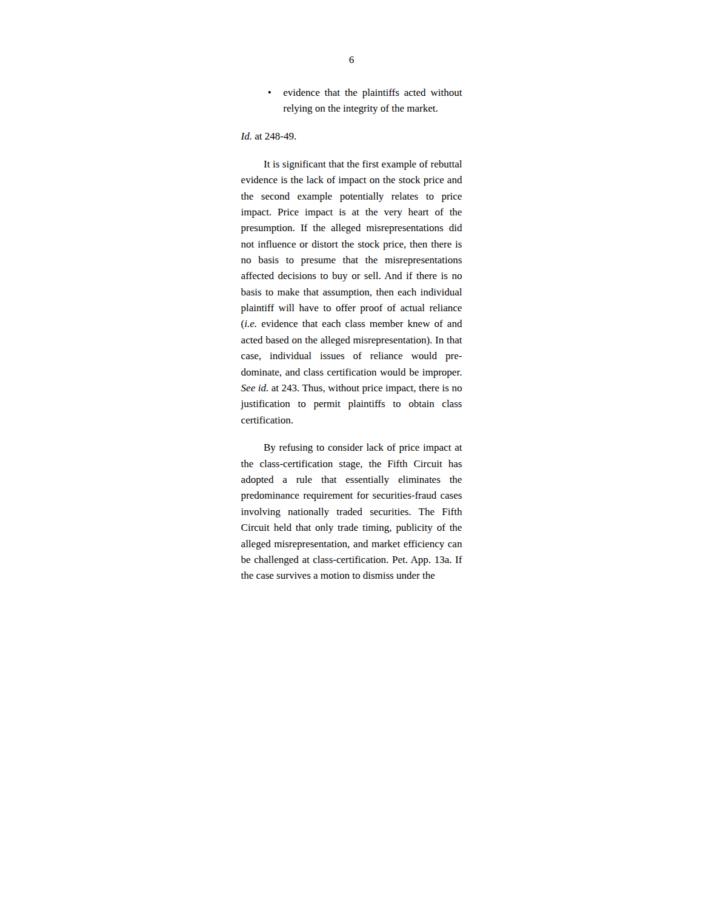6
evidence that the plaintiffs acted without relying on the integrity of the market.
Id. at 248-49.
It is significant that the first example of rebuttal evidence is the lack of impact on the stock price and the second example potentially relates to price impact. Price impact is at the very heart of the presumption. If the alleged misrepresentations did not influence or distort the stock price, then there is no basis to presume that the misrepresentations affected decisions to buy or sell. And if there is no basis to make that assumption, then each individual plaintiff will have to offer proof of actual reliance (i.e. evidence that each class member knew of and acted based on the alleged misrepresentation). In that case, individual issues of reliance would pre-dominate, and class certification would be improper. See id. at 243. Thus, without price impact, there is no justification to permit plaintiffs to obtain class certification.
By refusing to consider lack of price impact at the class-certification stage, the Fifth Circuit has adopted a rule that essentially eliminates the predominance requirement for securities-fraud cases involving nationally traded securities. The Fifth Circuit held that only trade timing, publicity of the alleged misrepresentation, and market efficiency can be challenged at class-certification. Pet. App. 13a. If the case survives a motion to dismiss under the